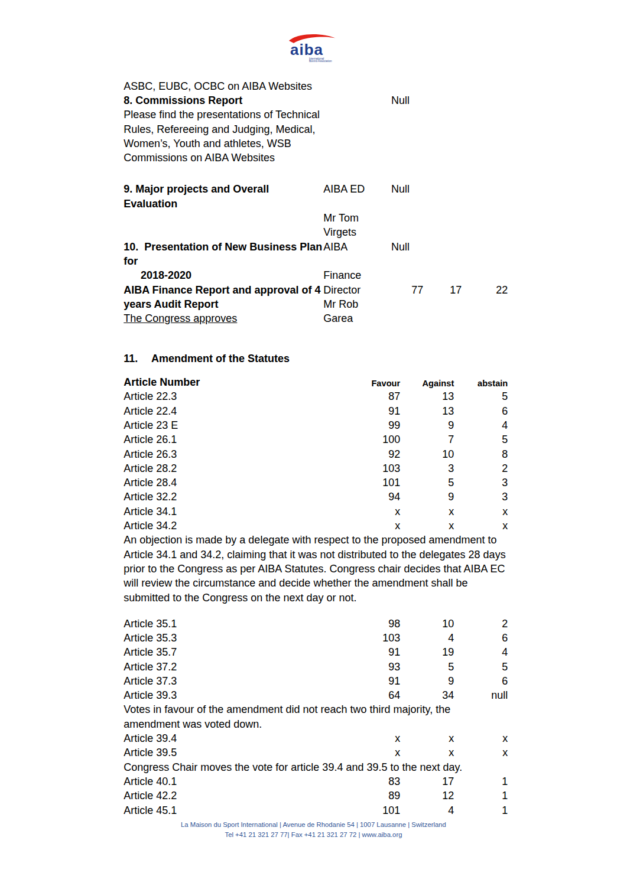aiba International Boxing Association
| ASBC, EUBC, OCBC on AIBA Websites | | | | |
| 8. Commissions Report | | Null | | |
| Please find the presentations of Technical | | | | |
| Rules, Refereeing and Judging, Medical, | | | | |
| Women’s, Youth and athletes, WSB | | | | |
| Commissions on AIBA Websites | | | | |
| 9. Major projects and Overall Evaluation | AIBA ED | Null | | |
| | Mr Tom | | | |
| | Virgets | | | |
| 10. Presentation of New Business Plan for | AIBA | Null | | |
| 2018-2020 | Finance | | | |
| AIBA Finance Report and approval of 4 | Director | 77 | 17 | 22 |
| years Audit Report | Mr Rob | | | |
| The Congress approves | Garea | | | |
11. Amendment of the Statutes
| Article Number | Favour | Against | abstain |
| Article 22.3 | 87 | 13 | 5 |
| Article 22.4 | 91 | 13 | 6 |
| Article 23 E | 99 | 9 | 4 |
| Article 26.1 | 100 | 7 | 5 |
| Article 26.3 | 92 | 10 | 8 |
| Article 28.2 | 103 | 3 | 2 |
| Article 28.4 | 101 | 5 | 3 |
| Article 32.2 | 94 | 9 | 3 |
| Article 34.1 | x | x | x |
| Article 34.2 | x | x | x |
An objection is made by a delegate with respect to the proposed amendment to Article 34.1 and 34.2, claiming that it was not distributed to the delegates 28 days prior to the Congress as per AIBA Statutes. Congress chair decides that AIBA EC will review the circumstance and decide whether the amendment shall be submitted to the Congress on the next day or not.
| Article 35.1 | 98 | 10 | 2 |
| Article 35.3 | 103 | 4 | 6 |
| Article 35.7 | 91 | 19 | 4 |
| Article 37.2 | 93 | 5 | 5 |
| Article 37.3 | 91 | 9 | 6 |
| Article 39.3 | 64 | 34 | null |
Votes in favour of the amendment did not reach two third majority, the amendment was voted down.
| Article 39.4 | x | x | x |
| Article 39.5 | x | x | x |
Congress Chair moves the vote for article 39.4 and 39.5 to the next day.
| Article 40.1 | 83 | 17 | 1 |
| Article 42.2 | 89 | 12 | 1 |
| Article 45.1 | 101 | 4 | 1 |
La Maison du Sport International | Avenue de Rhodanie 54 | 1007 Lausanne | Switzerland
Tel +41 21 321 27 77| Fax +41 21 321 27 72 | www.aiba.org